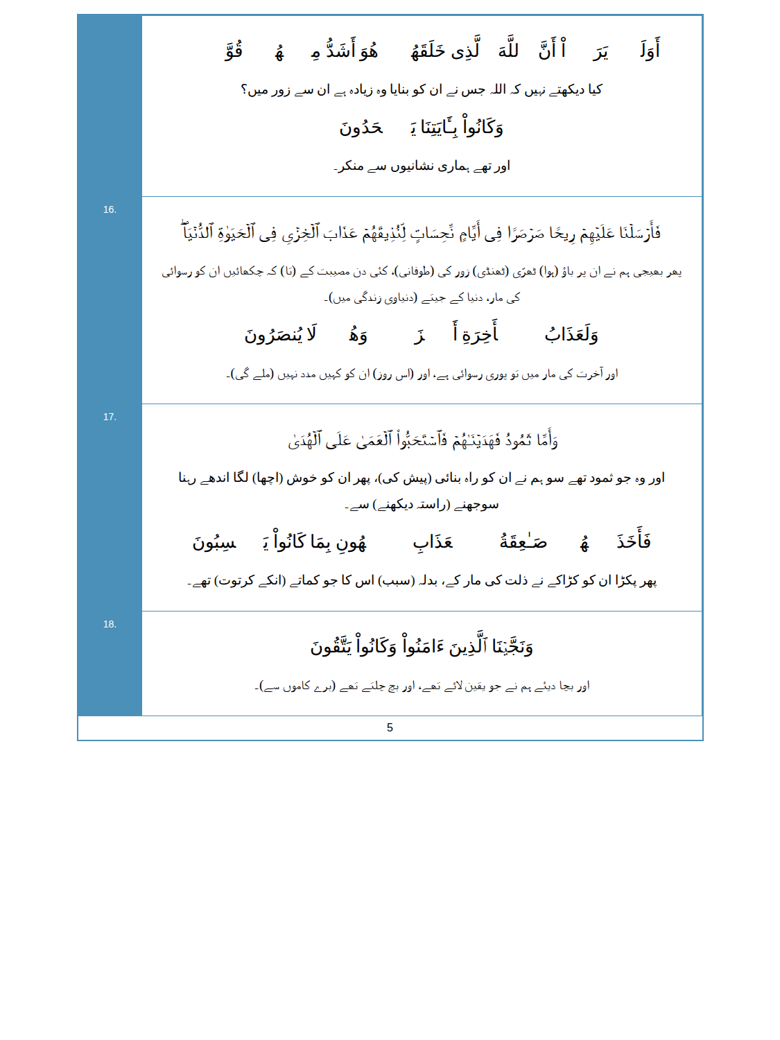| أَوَلَمۡ يَرَوۡاْ أَنَّ ٱللَّهَ ٱلَّذِى خَلَقَهُمۡ هُوَ أَشَدُّ مِنۡهُمۡ قُوَّةًۖ کیا دیکھتے نہیں کہ اللہ جس نے ان کو بنایا وہ زیادہ ہے ان سے زور میں؟ وَكَانُواْ بِـَٔايَتِنَا يَجۡحَدُونَ اور تھے ہماری نشانیوں سے منکر۔ | |
| فَأَرۡسَلۡنَا عَلَيۡهِمۡ رِيحًا صَرۡصَرًا فِى أَيَّامٍ نَّحِسَاتٍ لِّنُذِيقَهُمۡ عَذَابَ ٱلۡخِزۡىِ فِى ٱلۡحَيَوٰةِ ٱلدُّنۡيَاۖ پھر بھیجی ہم نے ان پر باؤ (ہوا) ٹھرّی (ٹھنڈی) زور کی (طوفانی)، کئی دن مصیبت کے (تا) کہ چکھائیں ان کو رسوائی کی مار، دنیا کے جیتے (دنیاوی زندگی میں)۔ وَلَعَذَابُ ٱلۡأَخِرَةِ أَخۡزَىٰۖ وَهُمۡ لَا يُنصَرُونَ اور آخرت کی مار میں تو پوری رسوائی ہے، اور (اس روز) ان کو کہیں مدد نہیں (ملے گی)۔ | .16 |
| وَأَمَّا ثَمُودُ فَهَدَيۡنَـٰهُمۡ فَٱسۡتَحَبُّواْ ٱلۡعَمَىٰ عَلَى ٱلۡهُدَىٰ اور وہ جو ثمود تھے سو ہم نے ان کو راہ بنائی (پیش کی)، پھر ان کو خوش (اچھا) لگا اندھے رہنا سوجھنے (راستہ دیکھنے) سے۔ فَأَخَذَتۡهُمۡ صَـٰعِقَةُ ٱلۡعَذَابِ ٱلۡهُونِ بِمَا كَانُواْ يَكۡسِبُونَ پھر پکڑا ان کو کڑاکے نے ذلت کی مار کے، بدلہ (سبب) اس کا جو کماتے (انکے کرتوت) تھے۔ | .17 |
| وَنَجَّيۡنَا ٱلَّذِينَ ءَامَنُواْ وَكَانُواْ يَتَّقُونَ اور بچا دیئے ہم نے جو یقین لائے تھے، اور بچ چلتے تھے (برے کاموں سے)۔ | .18 |
5